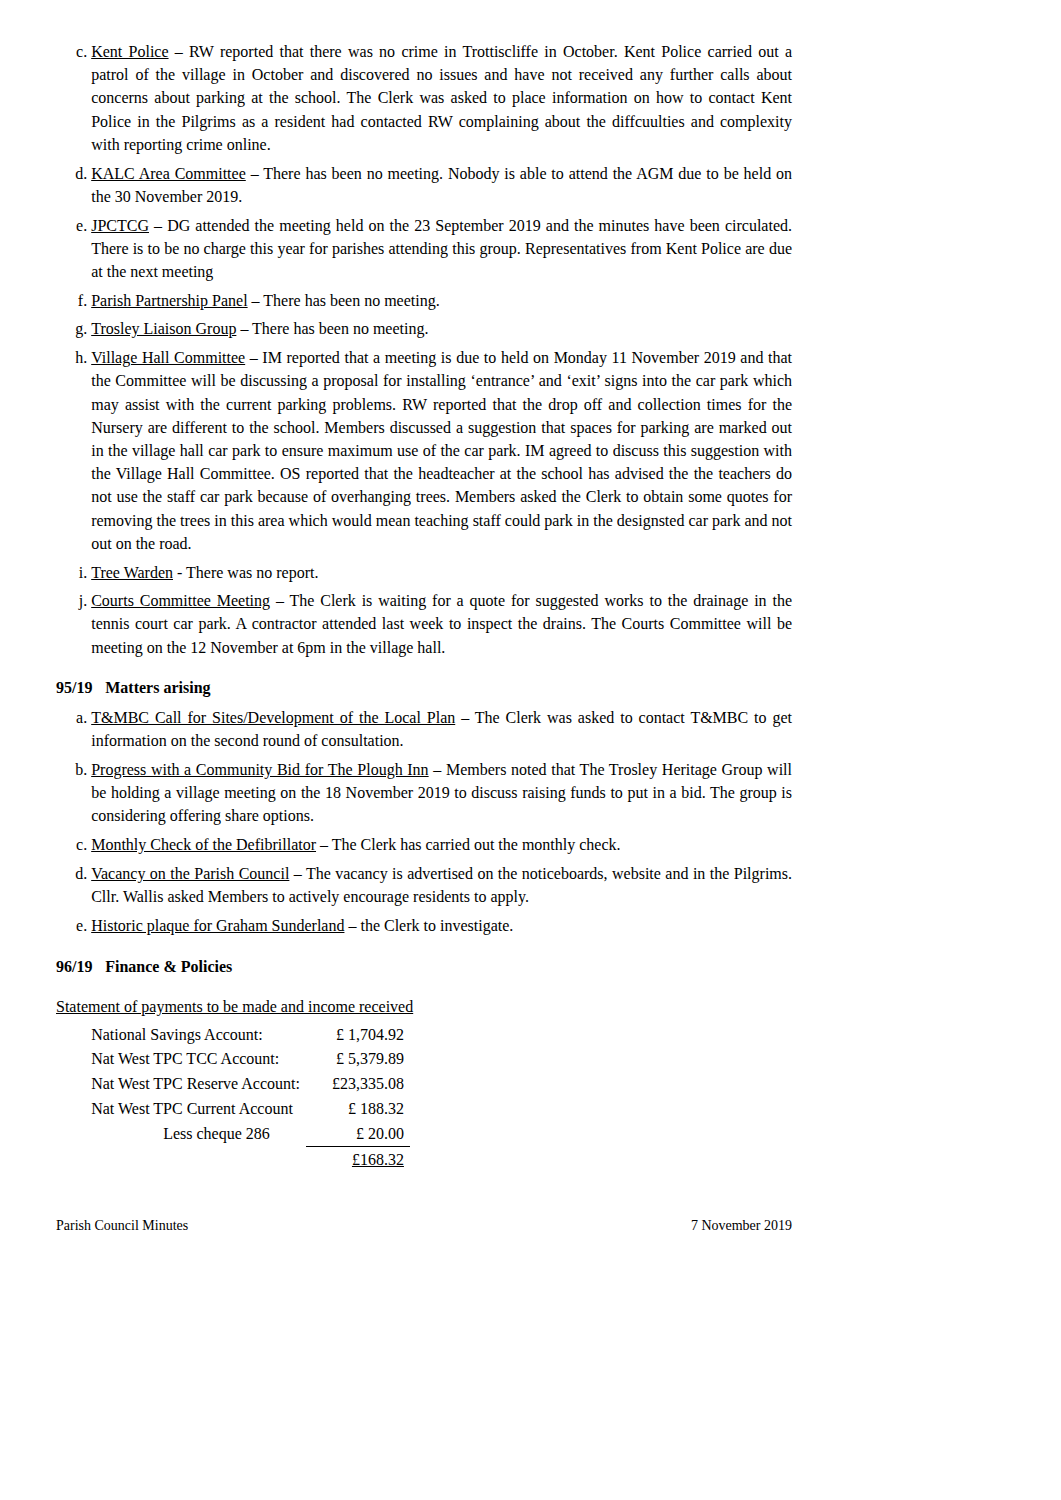Kent Police – RW reported that there was no crime in Trottiscliffe in October. Kent Police carried out a patrol of the village in October and discovered no issues and have not received any further calls about concerns about parking at the school. The Clerk was asked to place information on how to contact Kent Police in the Pilgrims as a resident had contacted RW complaining about the diffcuulties and complexity with reporting crime online.
KALC Area Committee – There has been no meeting. Nobody is able to attend the AGM due to be held on the 30 November 2019.
JPCTCG – DG attended the meeting held on the 23 September 2019 and the minutes have been circulated. There is to be no charge this year for parishes attending this group. Representatives from Kent Police are due at the next meeting
Parish Partnership Panel – There has been no meeting.
Trosley Liaison Group – There has been no meeting.
Village Hall Committee – IM reported that a meeting is due to held on Monday 11 November 2019 and that the Committee will be discussing a proposal for installing ‘entrance’ and ‘exit’ signs into the car park which may assist with the current parking problems. RW reported that the drop off and collection times for the Nursery are different to the school. Members discussed a suggestion that spaces for parking are marked out in the village hall car park to ensure maximum use of the car park. IM agreed to discuss this suggestion with the Village Hall Committee. OS reported that the headteacher at the school has advised the the teachers do not use the staff car park because of overhanging trees. Members asked the Clerk to obtain some quotes for removing the trees in this area which would mean teaching staff could park in the designsted car park and not out on the road.
Tree Warden - There was no report.
Courts Committee Meeting – The Clerk is waiting for a quote for suggested works to the drainage in the tennis court car park. A contractor attended last week to inspect the drains. The Courts Committee will be meeting on the 12 November at 6pm in the village hall.
95/19 Matters arising
T&MBC Call for Sites/Development of the Local Plan – The Clerk was asked to contact T&MBC to get information on the second round of consultation.
Progress with a Community Bid for The Plough Inn – Members noted that The Trosley Heritage Group will be holding a village meeting on the 18 November 2019 to discuss raising funds to put in a bid. The group is considering offering share options.
Monthly Check of the Defibrillator – The Clerk has carried out the monthly check.
Vacancy on the Parish Council – The vacancy is advertised on the noticeboards, website and in the Pilgrims. Cllr. Wallis asked Members to actively encourage residents to apply.
Historic plaque for Graham Sunderland – the Clerk to investigate.
96/19 Finance & Policies
Statement of payments to be made and income received
| National Savings Account: | £ 1,704.92 |
| Nat West TPC TCC Account: | £ 5,379.89 |
| Nat West TPC Reserve Account: | £23,335.08 |
| Nat West TPC Current Account | £ 188.32 |
| Less cheque 286 | £ 20.00 |
| | £168.32 |
Parish Council Minutes 7 November 2019